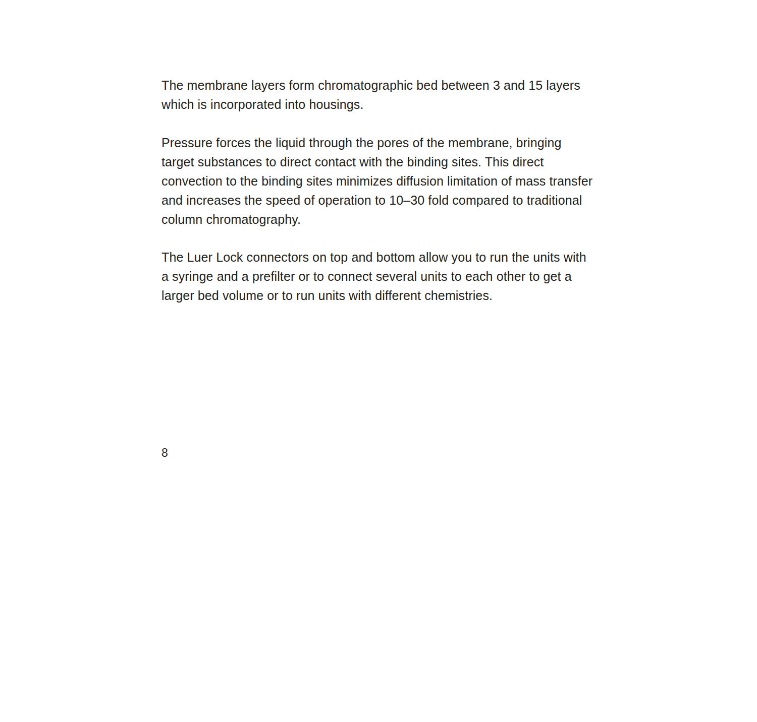The membrane layers form chromatographic bed between 3 and 15 layers which is incorporated into housings.
Pressure forces the liquid through the pores of the membrane, bringing target substances to direct contact with the binding sites. This direct convection to the binding sites minimizes diffusion limitation of mass transfer and increases the speed of operation to 10–30 fold compared to traditional column chromatography.
The Luer Lock connectors on top and bottom allow you to run the units with a syringe and a prefilter or to connect several units to each other to get a larger bed volume or to run units with different chemistries.
8